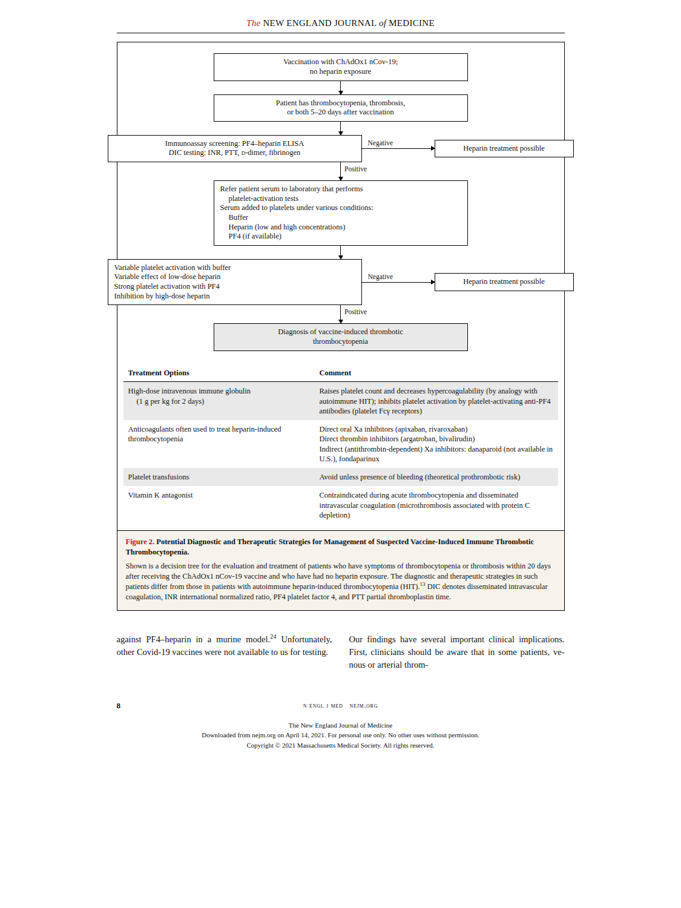The NEW ENGLAND JOURNAL of MEDICINE
Vaccination with ChAdOx1 nCov-19;
no heparin exposure
Patient has thrombocytopenia, thrombosis,
or both 5–20 days after vaccination
Immunoassay screening: PF4–heparin ELISA
DIC testing: INR, PTT, d-dimer, fibrinogen
Negative
Heparin treatment possible
Positive
Refer patient serum to laboratory that performs
platelet-activation tests
Serum added to platelets under various conditions:
Buffer
Heparin (low and high concentrations)
PF4 (if available)
Variable platelet activation with buffer
Variable effect of low-dose heparin
Strong platelet activation with PF4
Inhibition by high-dose heparin
Negative
Heparin treatment possible
Positive
Diagnosis of vaccine-induced thrombotic
thrombocytopenia
| Treatment Options | Comment |
| --- | --- |
| High-dose intravenous immune globulin (1 g per kg for 2 days) | Raises platelet count and decreases hypercoagulability (by analogy with autoimmune HIT); inhibits platelet activation by platelet-activating anti-PF4 antibodies (platelet Fcγ receptors) |
| Anticoagulants often used to treat heparin-induced thrombocytopenia | Direct oral Xa inhibitors (apixaban, rivaroxaban) Direct thrombin inhibitors (argatroban, bivalirudin) Indirect (antithrombin-dependent) Xa inhibitors: danaparoid (not available in U.S.), fondaparinux |
| Platelet transfusions | Avoid unless presence of bleeding (theoretical prothrombotic risk) |
| Vitamin K antagonist | Contraindicated during acute thrombocytopenia and disseminated intravascular coagulation (microthrombosis associated with protein C depletion) |
Figure 2. Potential Diagnostic and Therapeutic Strategies for Management of Suspected Vaccine-Induced Immune Thrombotic Thrombocytopenia.
Shown is a decision tree for the evaluation and treatment of patients who have symptoms of thrombocytopenia or thrombosis within 20 days after receiving the ChAdOx1 nCov-19 vaccine and who have had no heparin exposure. The diagnostic and therapeutic strategies in such patients differ from those in patients with autoimmune heparin-induced thrombocytopenia (HIT).13 DIC denotes disseminated intravascular coagulation, INR international normalized ratio, PF4 platelet factor 4, and PTT partial thromboplastin time.
against PF4–heparin in a murine model.24 Unfortunately, other Covid-19 vaccines were not available to us for testing.
Our findings have several important clinical implications. First, clinicians should be aware that in some patients, venous or arterial throm-
8
n engl j med nejm.org
The New England Journal of Medicine
Downloaded from nejm.org on April 14, 2021. For personal use only. No other uses without permission.
Copyright © 2021 Massachusetts Medical Society. All rights reserved.